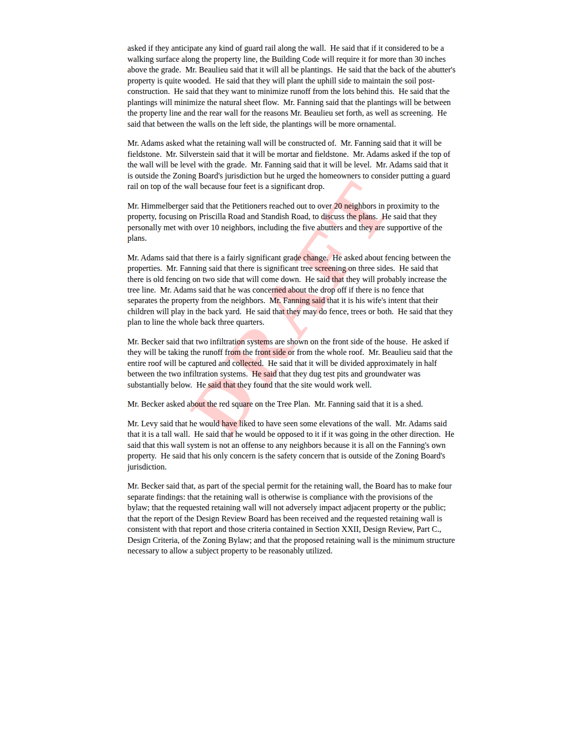DRAFT
asked if they anticipate any kind of guard rail along the wall. He said that if it considered to be a walking surface along the property line, the Building Code will require it for more than 30 inches above the grade. Mr. Beaulieu said that it will all be plantings. He said that the back of the abutter's property is quite wooded. He said that they will plant the uphill side to maintain the soil post-construction. He said that they want to minimize runoff from the lots behind this. He said that the plantings will minimize the natural sheet flow. Mr. Fanning said that the plantings will be between the property line and the rear wall for the reasons Mr. Beaulieu set forth, as well as screening. He said that between the walls on the left side, the plantings will be more ornamental.
Mr. Adams asked what the retaining wall will be constructed of. Mr. Fanning said that it will be fieldstone. Mr. Silverstein said that it will be mortar and fieldstone. Mr. Adams asked if the top of the wall will be level with the grade. Mr. Fanning said that it will be level. Mr. Adams said that it is outside the Zoning Board's jurisdiction but he urged the homeowners to consider putting a guard rail on top of the wall because four feet is a significant drop.
Mr. Himmelberger said that the Petitioners reached out to over 20 neighbors in proximity to the property, focusing on Priscilla Road and Standish Road, to discuss the plans. He said that they personally met with over 10 neighbors, including the five abutters and they are supportive of the plans.
Mr. Adams said that there is a fairly significant grade change. He asked about fencing between the properties. Mr. Fanning said that there is significant tree screening on three sides. He said that there is old fencing on two side that will come down. He said that they will probably increase the tree line. Mr. Adams said that he was concerned about the drop off if there is no fence that separates the property from the neighbors. Mr. Fanning said that it is his wife's intent that their children will play in the back yard. He said that they may do fence, trees or both. He said that they plan to line the whole back three quarters.
Mr. Becker said that two infiltration systems are shown on the front side of the house. He asked if they will be taking the runoff from the front side or from the whole roof. Mr. Beaulieu said that the entire roof will be captured and collected. He said that it will be divided approximately in half between the two infiltration systems. He said that they dug test pits and groundwater was substantially below. He said that they found that the site would work well.
Mr. Becker asked about the red square on the Tree Plan. Mr. Fanning said that it is a shed.
Mr. Levy said that he would have liked to have seen some elevations of the wall. Mr. Adams said that it is a tall wall. He said that he would be opposed to it if it was going in the other direction. He said that this wall system is not an offense to any neighbors because it is all on the Fanning's own property. He said that his only concern is the safety concern that is outside of the Zoning Board's jurisdiction.
Mr. Becker said that, as part of the special permit for the retaining wall, the Board has to make four separate findings: that the retaining wall is otherwise is compliance with the provisions of the bylaw; that the requested retaining wall will not adversely impact adjacent property or the public; that the report of the Design Review Board has been received and the requested retaining wall is consistent with that report and those criteria contained in Section XXII, Design Review, Part C., Design Criteria, of the Zoning Bylaw; and that the proposed retaining wall is the minimum structure necessary to allow a subject property to be reasonably utilized.